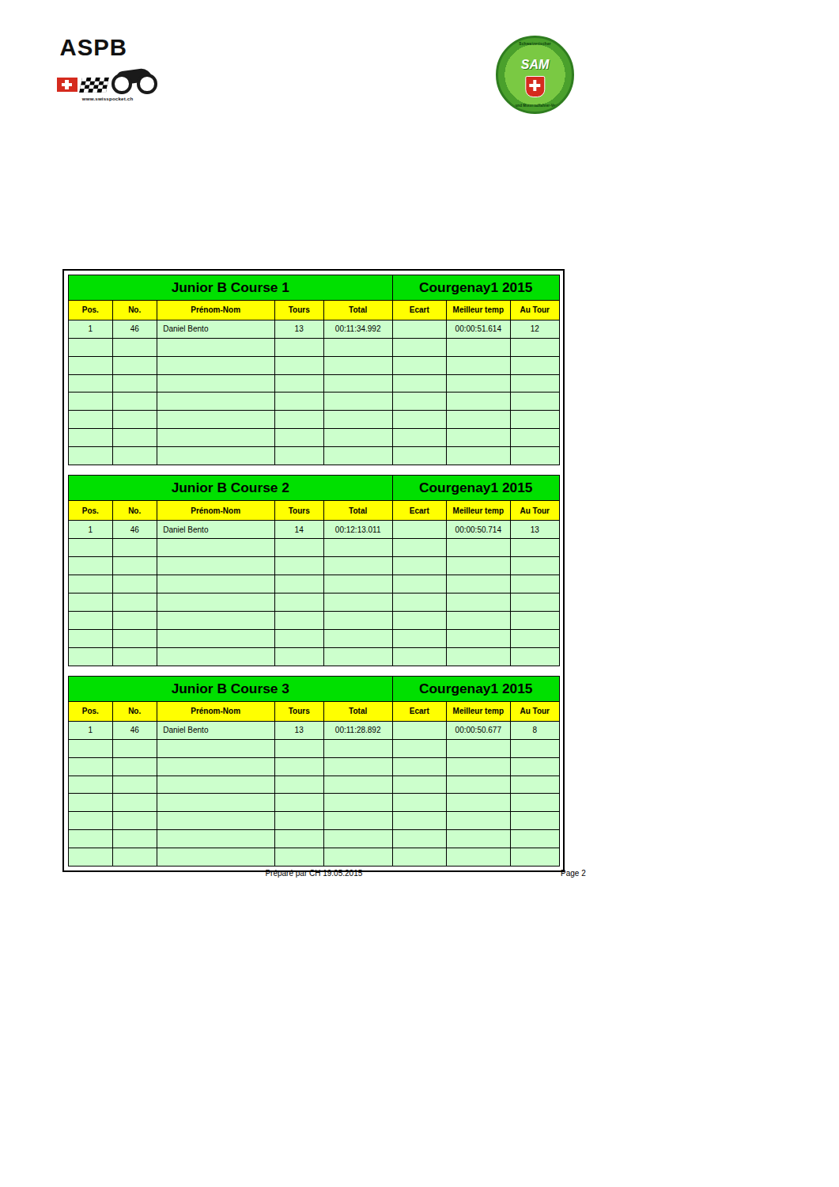ASPB
www.swisspocket.ch
Schweizerischer
SAM
Auto- und Motorradfahrer-Verband
| Junior B Course 1 | Courgenay1 2015 |
| Pos. | No. | Prénom-Nom | Tours | Total | Ecart | Meilleur temp | Au Tour |
| 1 | 46 | Daniel Bento | 13 | 00:11:34.992 | | 00:00:51.614 | 12 |
| Junior B Course 2 | Courgenay1 2015 |
| Pos. | No. | Prénom-Nom | Tours | Total | Ecart | Meilleur temp | Au Tour |
| 1 | 46 | Daniel Bento | 14 | 00:12:13.011 | | 00:00:50.714 | 13 |
| Junior B Course 3 | Courgenay1 2015 |
| Pos. | No. | Prénom-Nom | Tours | Total | Ecart | Meilleur temp | Au Tour |
| 1 | 46 | Daniel Bento | 13 | 00:11:28.892 | | 00:00:50.677 | 8 |
Préparé par CH 19.05.2015
Page 2